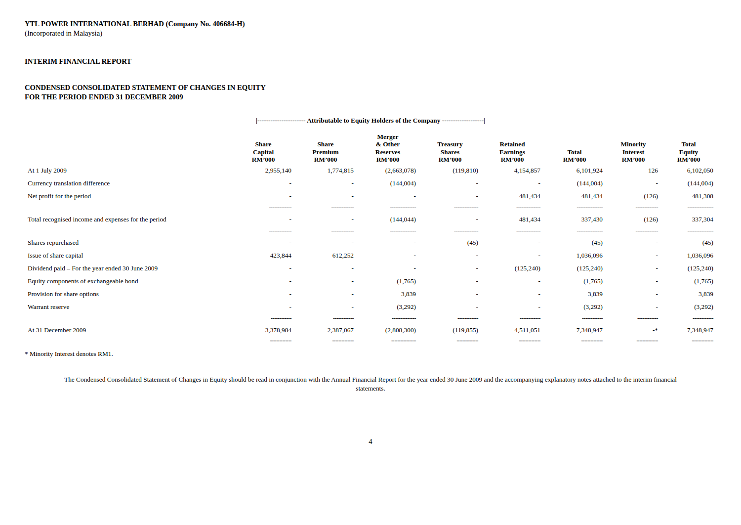YTL POWER INTERNATIONAL BERHAD (Company No. 406684-H)
(Incorporated in Malaysia)
INTERIM FINANCIAL REPORT
CONDENSED CONSOLIDATED STATEMENT OF CHANGES IN EQUITY
FOR THE PERIOD ENDED 31 DECEMBER 2009
|---------------------- Attributable to Equity Holders of the Company -------------------|
| | Share Capital RM’000 | Share Premium RM’000 | Merger & Other Reserves RM’000 | Treasury Shares RM’000 | Retained Earnings RM’000 | Total RM’000 | Minority Interest RM’000 | Total Equity RM’000 |
| --- | --- | --- | --- | --- | --- | --- | --- | --- |
| At 1 July 2009 | 2,955,140 | 1,774,815 | (2,663,078) | (119,810) | 4,154,857 | 6,101,924 | 126 | 6,102,050 |
| Currency translation difference | - | - | (144,004) | - | - | (144,004) | - | (144,004) |
| Net profit for the period | - | - | - | - | 481,434 | 481,434 | (126) | 481,308 |
| | ------------- | ------------- | --------------- | -------------- | -------------- | --------------- | ------------- | --------------- |
| Total recognised income and expenses for the period | - | - | (144,044) | - | 481,434 | 337,430 | (126) | 337,304 |
| | ------------- | ------------- | --------------- | -------------- | -------------- | --------------- | ------------- | --------------- |
| Shares repurchased | - | - | - | (45) | - | (45) | - | (45) |
| Issue of share capital | 423,844 | 612,252 | - | - | - | 1,036,096 | - | 1,036,096 |
| Dividend paid – For the year ended 30 June 2009 | - | - | - | - | (125,240) | (125,240) | - | (125,240) |
| Equity components of exchangeable bond | - | - | (1,765) | - | - | (1,765) | - | (1,765) |
| Provision for share options | - | - | 3,839 | - | - | 3,839 | - | 3,839 |
| Warrant reserve | - | - | (3,292) | - | - | (3,292) | - | (3,292) |
| | ------------ | ------------ | -------------- | ------------ | ------------ | ------------ | ------------ | ------------ |
| At 31 December 2009 | 3,378,984 | 2,387,067 | (2,808,300) | (119,855) | 4,511,051 | 7,348,947 | -* | 7,348,947 |
| | ======= | ======= | ======== | ======= | ======= | ======= | ======= | ======= |
* Minority Interest denotes RM1.
The Condensed Consolidated Statement of Changes in Equity should be read in conjunction with the Annual Financial Report for the year ended 30 June 2009 and the accompanying explanatory notes attached to the interim financial statements.
4